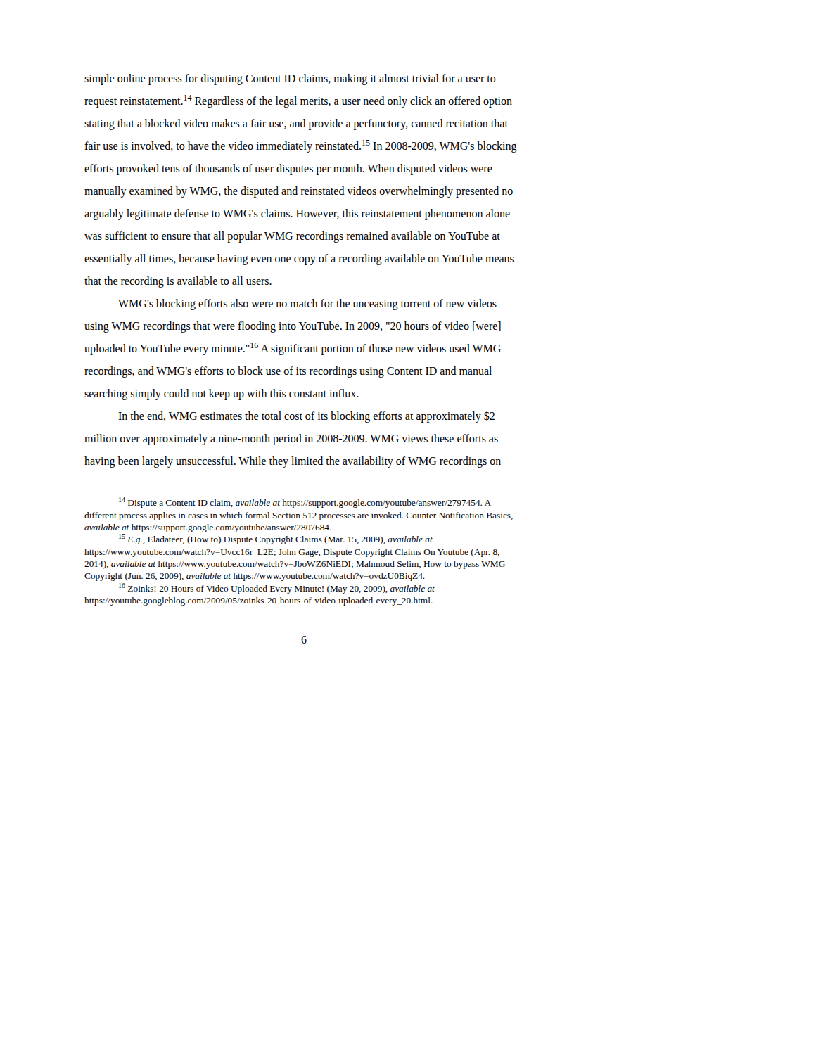simple online process for disputing Content ID claims, making it almost trivial for a user to request reinstatement.14 Regardless of the legal merits, a user need only click an offered option stating that a blocked video makes a fair use, and provide a perfunctory, canned recitation that fair use is involved, to have the video immediately reinstated.15 In 2008-2009, WMG's blocking efforts provoked tens of thousands of user disputes per month. When disputed videos were manually examined by WMG, the disputed and reinstated videos overwhelmingly presented no arguably legitimate defense to WMG's claims. However, this reinstatement phenomenon alone was sufficient to ensure that all popular WMG recordings remained available on YouTube at essentially all times, because having even one copy of a recording available on YouTube means that the recording is available to all users.
WMG's blocking efforts also were no match for the unceasing torrent of new videos using WMG recordings that were flooding into YouTube. In 2009, "20 hours of video [were] uploaded to YouTube every minute."16 A significant portion of those new videos used WMG recordings, and WMG's efforts to block use of its recordings using Content ID and manual searching simply could not keep up with this constant influx.
In the end, WMG estimates the total cost of its blocking efforts at approximately $2 million over approximately a nine-month period in 2008-2009. WMG views these efforts as having been largely unsuccessful. While they limited the availability of WMG recordings on
14 Dispute a Content ID claim, available at https://support.google.com/youtube/answer/2797454. A different process applies in cases in which formal Section 512 processes are invoked. Counter Notification Basics, available at https://support.google.com/youtube/answer/2807684.
15 E.g., Eladateer, (How to) Dispute Copyright Claims (Mar. 15, 2009), available at https://www.youtube.com/watch?v=Uvcc16r_L2E; John Gage, Dispute Copyright Claims On Youtube (Apr. 8, 2014), available at https://www.youtube.com/watch?v=JboWZ6NiEDI; Mahmoud Selim, How to bypass WMG Copyright (Jun. 26, 2009), available at https://www.youtube.com/watch?v=ovdzU0BiqZ4.
16 Zoinks! 20 Hours of Video Uploaded Every Minute! (May 20, 2009), available at https://youtube.googleblog.com/2009/05/zoinks-20-hours-of-video-uploaded-every_20.html.
6